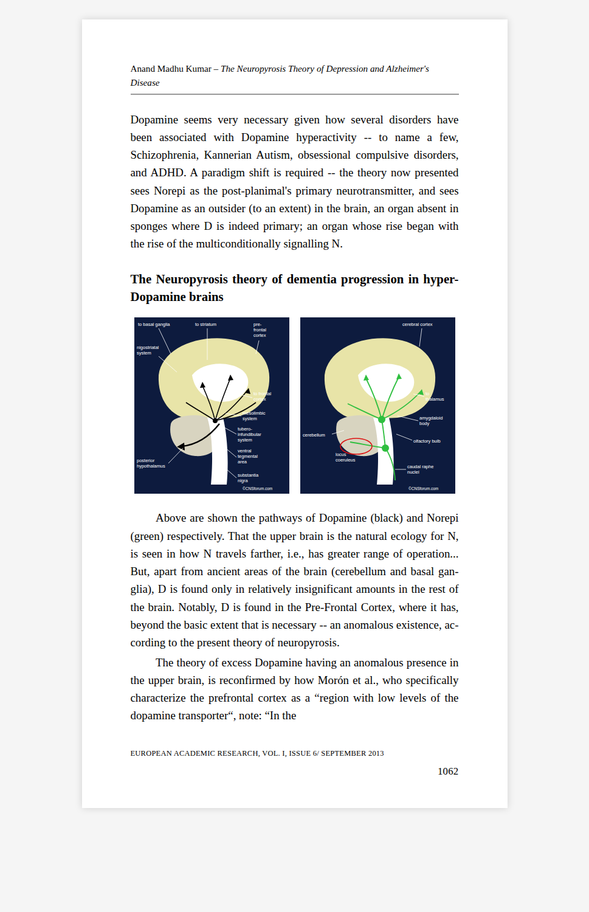Anand Madhu Kumar – The Neuropyrosis Theory of Depression and Alzheimer's Disease
Dopamine seems very necessary given how several disorders have been associated with Dopamine hyperactivity -- to name a few, Schizophrenia, Kannerian Autism, obsessional compulsive disorders, and ADHD. A paradigm shift is required -- the theory now presented sees Norepi as the post-planimal's primary neurotransmitter, and sees Dopamine as an outsider (to an extent) in the brain, an organ absent in sponges where D is indeed primary; an organ whose rise began with the rise of the multiconditionally signalling N.
The Neuropyrosis theory of dementia progression in hyper-Dopamine brains
to basal ganglia to striatum pre- frontal cortex nigostriatal system to frontal cortex mesolimbic system tubero- infundibular system ventral tegmental area substantia nigra posterior hypothalamus ©CNSforum.com
cerebral cortex to thalamus amygdaloid body olfactory bulb cerebellum locus coeruleus caudal raphe nuclei ©CNSforum.com
Above are shown the pathways of Dopamine (black) and Norepi (green) respectively. That the upper brain is the natural ecology for N, is seen in how N travels farther, i.e., has greater range of operation... But, apart from ancient areas of the brain (cerebellum and basal ganglia), D is found only in relatively insignificant amounts in the rest of the brain. Notably, D is found in the Pre-Frontal Cortex, where it has, beyond the basic extent that is necessary -- an anomalous existence, according to the present theory of neuropyrosis.
The theory of excess Dopamine having an anomalous presence in the upper brain, is reconfirmed by how Morón et al., who specifically characterize the prefrontal cortex as a “region with low levels of the dopamine transporter“, note: “In the
EUROPEAN ACADEMIC RESEARCH, VOL. I, ISSUE 6/ SEPTEMBER 2013
1062